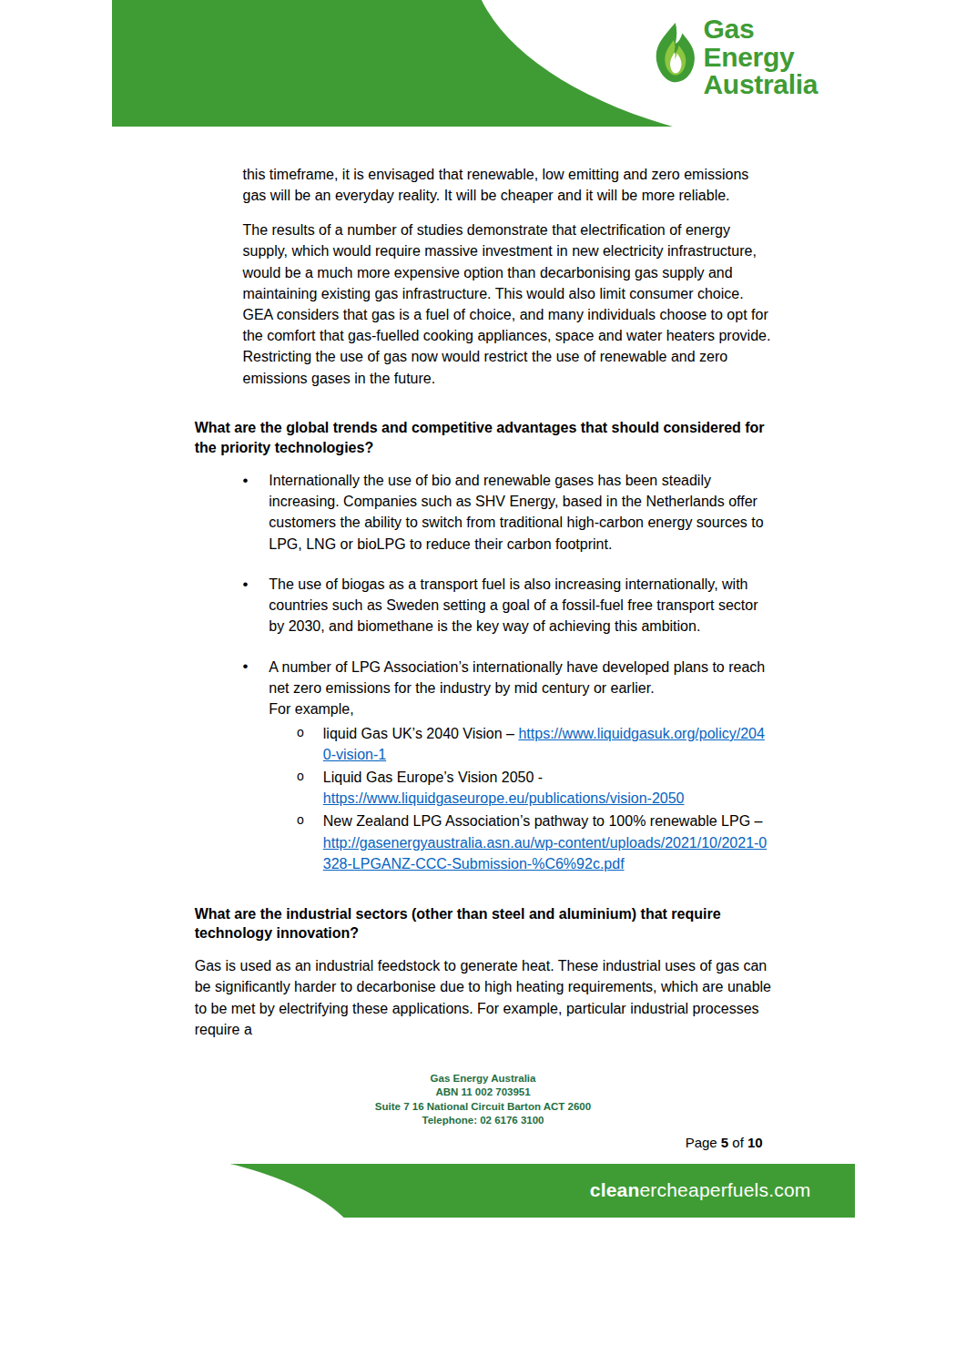GasEnergy Australia
this timeframe, it is envisaged that renewable, low emitting and zero emissions gas will be an everyday reality. It will be cheaper and it will be more reliable.
The results of a number of studies demonstrate that electrification of energy supply, which would require massive investment in new electricity infrastructure, would be a much more expensive option than decarbonising gas supply and maintaining existing gas infrastructure. This would also limit consumer choice. GEA considers that gas is a fuel of choice, and many individuals choose to opt for the comfort that gas-fuelled cooking appliances, space and water heaters provide. Restricting the use of gas now would restrict the use of renewable and zero emissions gases in the future.
What are the global trends and competitive advantages that should considered for the priority technologies?
Internationally the use of bio and renewable gases has been steadily increasing. Companies such as SHV Energy, based in the Netherlands offer customers the ability to switch from traditional high-carbon energy sources to LPG, LNG or bioLPG to reduce their carbon footprint.
The use of biogas as a transport fuel is also increasing internationally, with countries such as Sweden setting a goal of a fossil-fuel free transport sector by 2030, and biomethane is the key way of achieving this ambition.
A number of LPG Association’s internationally have developed plans to reach net zero emissions for the industry by mid century or earlier.
For example,
liquid Gas UK’s 2040 Vision – https://www.liquidgasuk.org/policy/2040-vision-1
Liquid Gas Europe’s Vision 2050 -
https://www.liquidgaseurope.eu/publications/vision-2050
New Zealand LPG Association’s pathway to 100% renewable LPG –
http://gasenergyaustralia.asn.au/wp-content/uploads/2021/10/2021-0328-LPGANZ-CCC-Submission-%C6%92c.pdf
What are the industrial sectors (other than steel and aluminium) that require technology innovation?
Gas is used as an industrial feedstock to generate heat. These industrial uses of gas can be significantly harder to decarbonise due to high heating requirements, which are unable to be met by electrifying these applications. For example, particular industrial processes require a
Gas Energy Australia
ABN 11 002 703951
Suite 7 16 National Circuit Barton ACT 2600
Telephone: 02 6176 3100
Page 5 of 10
cleanercheaperfuels.com